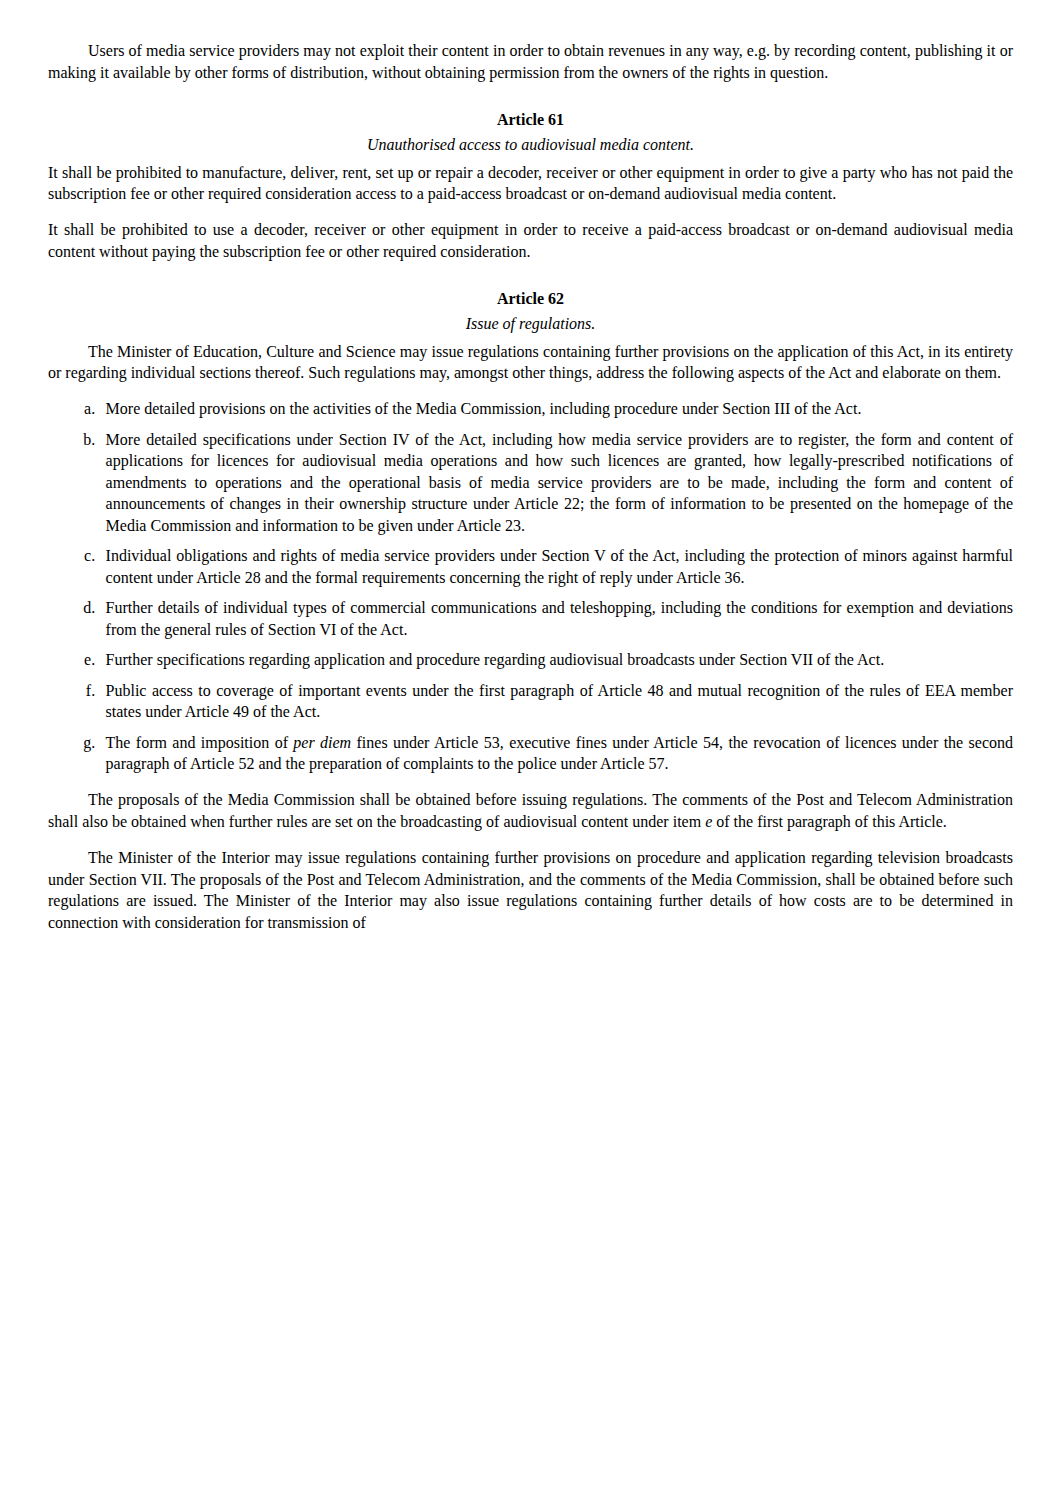Users of media service providers may not exploit their content in order to obtain revenues in any way, e.g. by recording content, publishing it or making it available by other forms of distribution, without obtaining permission from the owners of the rights in question.
Article 61
Unauthorised access to audiovisual media content.
It shall be prohibited to manufacture, deliver, rent, set up or repair a decoder, receiver or other equipment in order to give a party who has not paid the subscription fee or other required consideration access to a paid-access broadcast or on-demand audiovisual media content.
It shall be prohibited to use a decoder, receiver or other equipment in order to receive a paid-access broadcast or on-demand audiovisual media content without paying the subscription fee or other required consideration.
Article 62
Issue of regulations.
The Minister of Education, Culture and Science may issue regulations containing further provisions on the application of this Act, in its entirety or regarding individual sections thereof. Such regulations may, amongst other things, address the following aspects of the Act and elaborate on them.
More detailed provisions on the activities of the Media Commission, including procedure under Section III of the Act.
More detailed specifications under Section IV of the Act, including how media service providers are to register, the form and content of applications for licences for audiovisual media operations and how such licences are granted, how legally-prescribed notifications of amendments to operations and the operational basis of media service providers are to be made, including the form and content of announcements of changes in their ownership structure under Article 22; the form of information to be presented on the homepage of the Media Commission and information to be given under Article 23.
Individual obligations and rights of media service providers under Section V of the Act, including the protection of minors against harmful content under Article 28 and the formal requirements concerning the right of reply under Article 36.
Further details of individual types of commercial communications and teleshopping, including the conditions for exemption and deviations from the general rules of Section VI of the Act.
Further specifications regarding application and procedure regarding audiovisual broadcasts under Section VII of the Act.
Public access to coverage of important events under the first paragraph of Article 48 and mutual recognition of the rules of EEA member states under Article 49 of the Act.
The form and imposition of per diem fines under Article 53, executive fines under Article 54, the revocation of licences under the second paragraph of Article 52 and the preparation of complaints to the police under Article 57.
The proposals of the Media Commission shall be obtained before issuing regulations. The comments of the Post and Telecom Administration shall also be obtained when further rules are set on the broadcasting of audiovisual content under item e of the first paragraph of this Article.
The Minister of the Interior may issue regulations containing further provisions on procedure and application regarding television broadcasts under Section VII. The proposals of the Post and Telecom Administration, and the comments of the Media Commission, shall be obtained before such regulations are issued. The Minister of the Interior may also issue regulations containing further details of how costs are to be determined in connection with consideration for transmission of